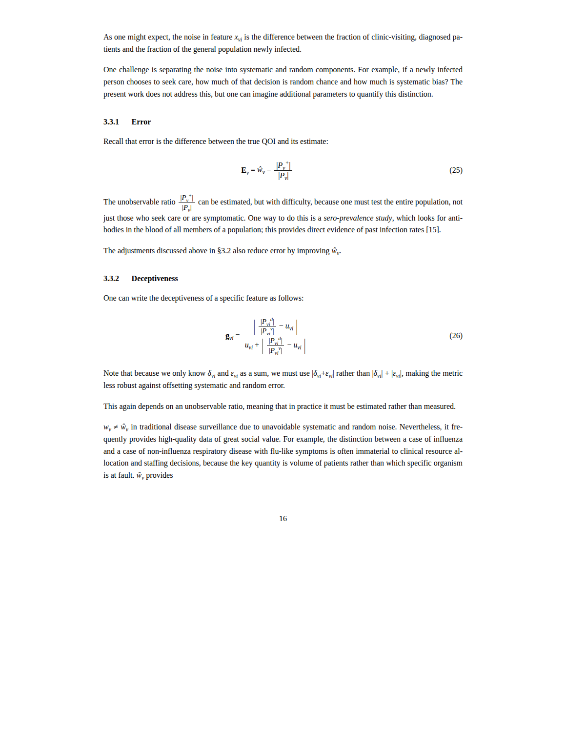As one might expect, the noise in feature xvi is the difference between the fraction of clinic-visiting, diagnosed patients and the fraction of the general population newly infected.
One challenge is separating the noise into systematic and random components. For example, if a newly infected person chooses to seek care, how much of that decision is random chance and how much is systematic bias? The present work does not address this, but one can imagine additional parameters to quantify this distinction.
3.3.1 Error
Recall that error is the difference between the true QOI and its estimate:
Ev = ŵv − |Pv+| |Pv|
(25)
The unobservable ratio |Pv+||Pv| can be estimated, but with difficulty, because one must test the entire population, not just those who seek care or are symptomatic. One way to do this is a sero-prevalence study, which looks for antibodies in the blood of all members of a population; this provides direct evidence of past infection rates [15].
The adjustments discussed above in §3.2 also reduce error by improving ŵv.
3.3.2 Deceptiveness
One can write the deceptiveness of a specific feature as follows:
gvi = | |Pvid||Pviv| − uvi | uvi + | |Pvid||Pviv| − uvi |
(26)
Note that because we only know δvi and εvi as a sum, we must use |δvi+εvi| rather than |δvi| + |εvi|, making the metric less robust against offsetting systematic and random error.
This again depends on an unobservable ratio, meaning that in practice it must be estimated rather than measured.
wv ≠ ŵv in traditional disease surveillance due to unavoidable systematic and random noise. Nevertheless, it frequently provides high-quality data of great social value. For example, the distinction between a case of influenza and a case of non-influenza respiratory disease with flu-like symptoms is often immaterial to clinical resource allocation and staffing decisions, because the key quantity is volume of patients rather than which specific organism is at fault. ŵv provides
16